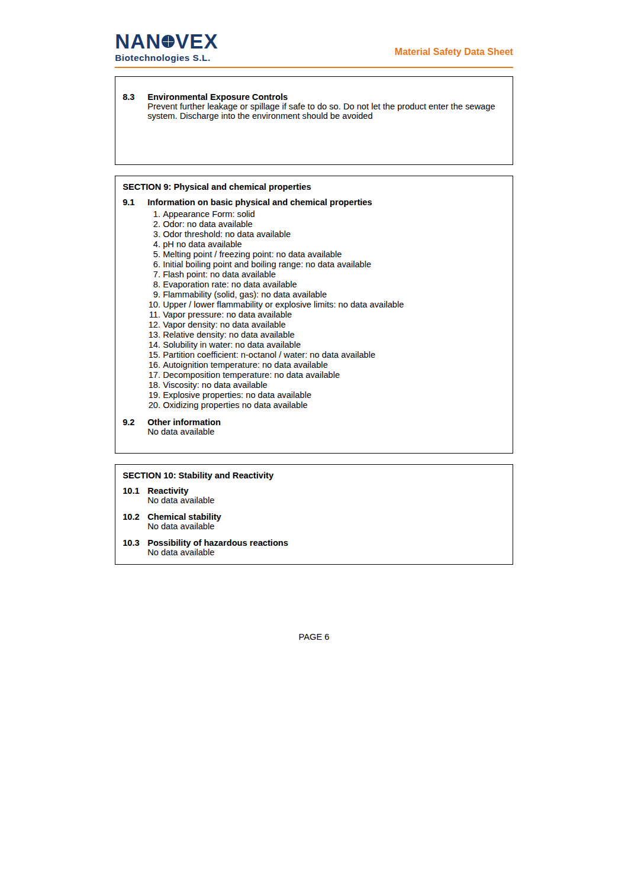NAN VEX
Biotechnologies S.L.
Material Safety Data Sheet
8.3
Environmental Exposure Controls
Prevent further leakage or spillage if safe to do so. Do not let the product enter the sewage system. Discharge into the environment should be avoided
SECTION 9: Physical and chemical properties
9.1
Information on basic physical and chemical properties
Appearance Form: solid
Odor: no data available
Odor threshold: no data available
pH no data available
Melting point / freezing point: no data available
Initial boiling point and boiling range: no data available
Flash point: no data available
Evaporation rate: no data available
Flammability (solid, gas): no data available
Upper / lower flammability or explosive limits: no data available
Vapor pressure: no data available
Vapor density: no data available
Relative density: no data available
Solubility in water: no data available
Partition coefficient: n-octanol / water: no data available
Autoignition temperature: no data available
Decomposition temperature: no data available
Viscosity: no data available
Explosive properties: no data available
Oxidizing properties no data available
9.2
Other information
No data available
SECTION 10: Stability and Reactivity
10.1
Reactivity
No data available
10.2
Chemical stability
No data available
10.3
Possibility of hazardous reactions
No data available
PAGE 6